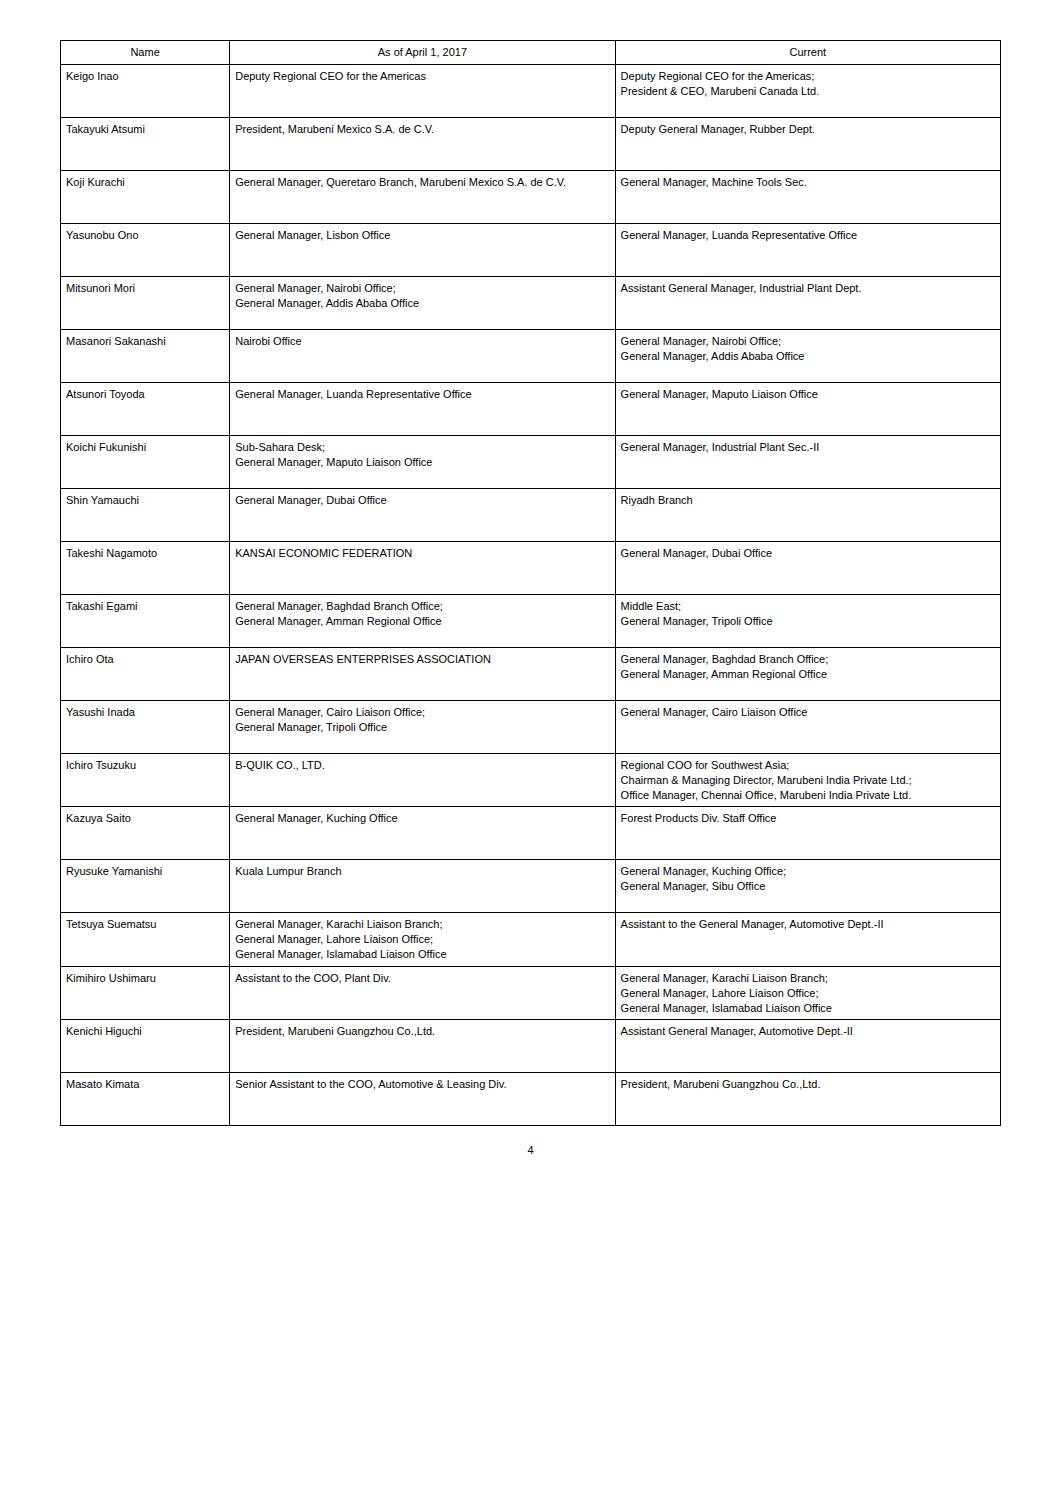| Name | As of April 1, 2017 | Current |
| --- | --- | --- |
| Keigo Inao | Deputy Regional CEO for the Americas | Deputy Regional CEO for the Americas; President & CEO, Marubeni Canada Ltd. |
| Takayuki Atsumi | President, Marubeni Mexico S.A. de C.V. | Deputy General Manager, Rubber Dept. |
| Koji Kurachi | General Manager, Queretaro Branch, Marubeni Mexico S.A. de C.V. | General Manager, Machine Tools Sec. |
| Yasunobu Ono | General Manager, Lisbon Office | General Manager, Luanda Representative Office |
| Mitsunori Mori | General Manager, Nairobi Office; General Manager, Addis Ababa Office | Assistant General Manager, Industrial Plant Dept. |
| Masanori Sakanashi | Nairobi Office | General Manager, Nairobi Office; General Manager, Addis Ababa Office |
| Atsunori Toyoda | General Manager, Luanda Representative Office | General Manager, Maputo Liaison Office |
| Koichi Fukunishi | Sub-Sahara Desk; General Manager, Maputo Liaison Office | General Manager, Industrial Plant Sec.-II |
| Shin Yamauchi | General Manager, Dubai Office | Riyadh Branch |
| Takeshi Nagamoto | KANSAI ECONOMIC FEDERATION | General Manager, Dubai Office |
| Takashi Egami | General Manager, Baghdad Branch Office; General Manager, Amman Regional Office | Middle East; General Manager, Tripoli Office |
| Ichiro Ota | JAPAN OVERSEAS ENTERPRISES ASSOCIATION | General Manager, Baghdad Branch Office; General Manager, Amman Regional Office |
| Yasushi Inada | General Manager, Cairo Liaison Office; General Manager, Tripoli Office | General Manager, Cairo Liaison Office |
| Ichiro Tsuzuku | B-QUIK CO., LTD. | Regional COO for Southwest Asia; Chairman & Managing Director, Marubeni India Private Ltd.; Office Manager, Chennai Office, Marubeni India Private Ltd. |
| Kazuya Saito | General Manager, Kuching Office | Forest Products Div. Staff Office |
| Ryusuke Yamanishi | Kuala Lumpur Branch | General Manager, Kuching Office; General Manager, Sibu Office |
| Tetsuya Suematsu | General Manager, Karachi Liaison Branch; General Manager, Lahore Liaison Office; General Manager, Islamabad Liaison Office | Assistant to the General Manager, Automotive Dept.-II |
| Kimihiro Ushimaru | Assistant to the COO, Plant Div. | General Manager, Karachi Liaison Branch; General Manager, Lahore Liaison Office; General Manager, Islamabad Liaison Office |
| Kenichi Higuchi | President, Marubeni Guangzhou Co.,Ltd. | Assistant General Manager, Automotive Dept.-II |
| Masato Kimata | Senior Assistant to the COO, Automotive & Leasing Div. | President, Marubeni Guangzhou Co.,Ltd. |
4